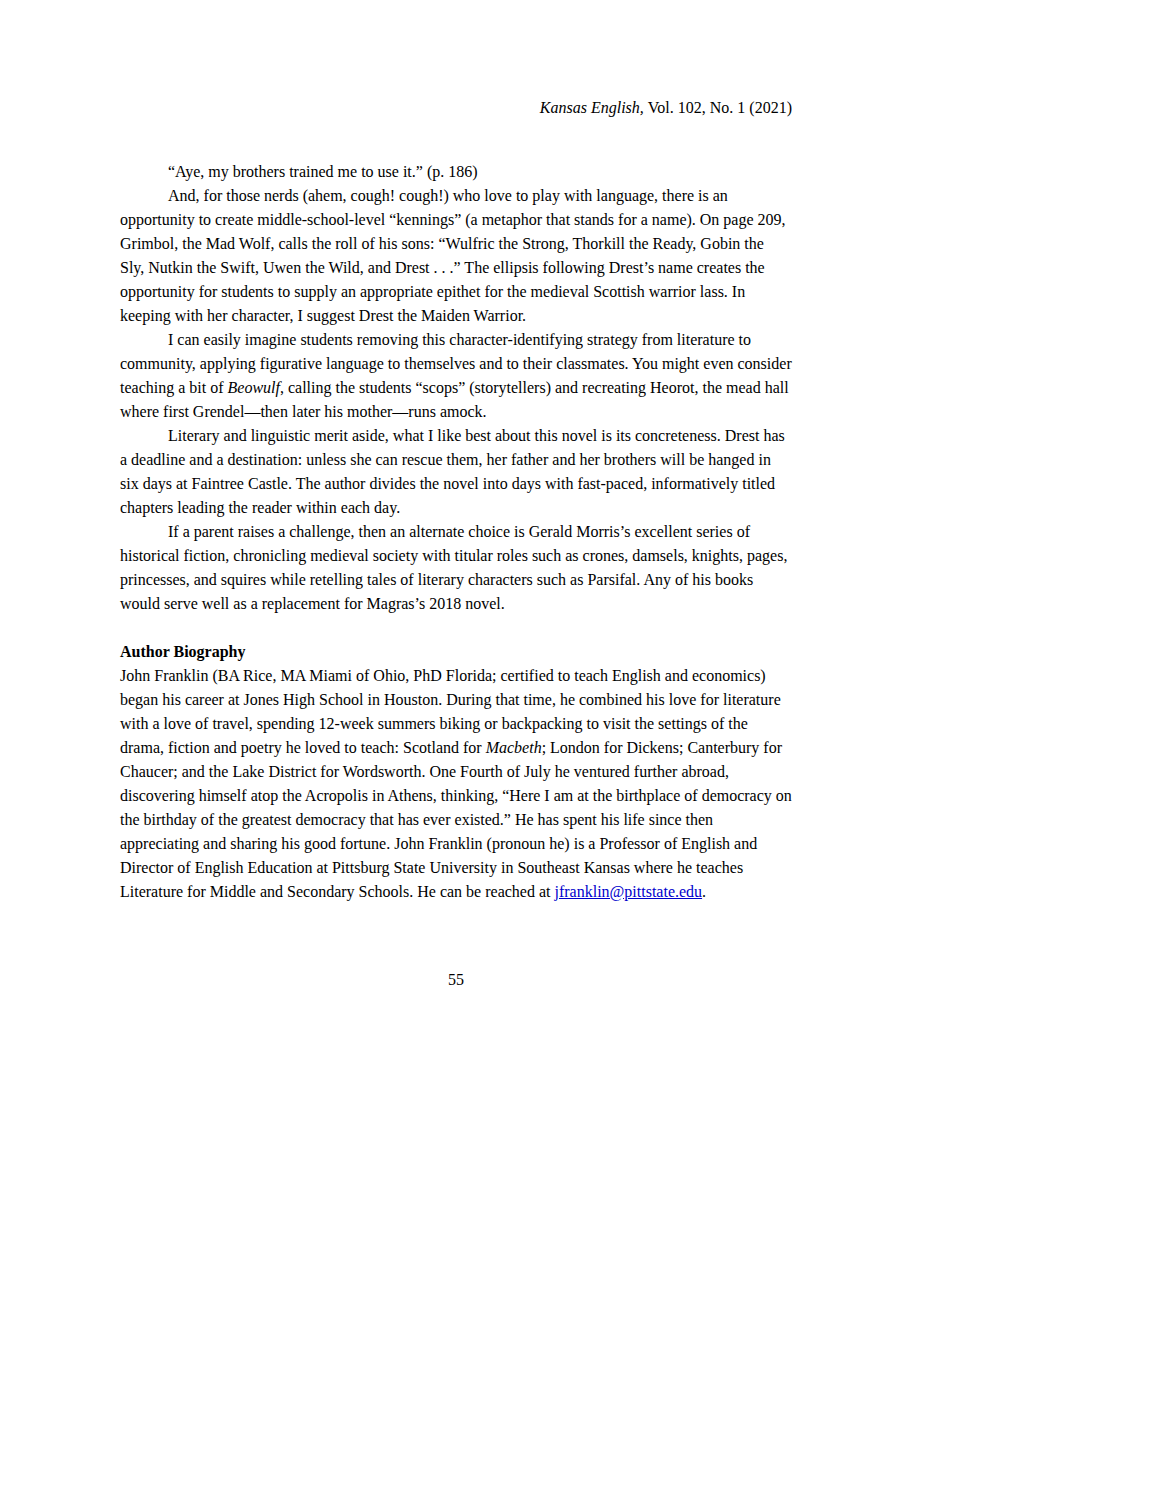Kansas English, Vol. 102, No. 1 (2021)
“Aye, my brothers trained me to use it.” (p. 186)
And, for those nerds (ahem, cough! cough!) who love to play with language, there is an opportunity to create middle-school-level “kennings” (a metaphor that stands for a name). On page 209, Grimbol, the Mad Wolf, calls the roll of his sons: “Wulfric the Strong, Thorkill the Ready, Gobin the Sly, Nutkin the Swift, Uwen the Wild, and Drest . . .” The ellipsis following Drest’s name creates the opportunity for students to supply an appropriate epithet for the medieval Scottish warrior lass. In keeping with her character, I suggest Drest the Maiden Warrior.
I can easily imagine students removing this character-identifying strategy from literature to community, applying figurative language to themselves and to their classmates. You might even consider teaching a bit of Beowulf, calling the students “scops” (storytellers) and recreating Heorot, the mead hall where first Grendel—then later his mother—runs amock.
Literary and linguistic merit aside, what I like best about this novel is its concreteness. Drest has a deadline and a destination: unless she can rescue them, her father and her brothers will be hanged in six days at Faintree Castle. The author divides the novel into days with fast-paced, informatively titled chapters leading the reader within each day.
If a parent raises a challenge, then an alternate choice is Gerald Morris’s excellent series of historical fiction, chronicling medieval society with titular roles such as crones, damsels, knights, pages, princesses, and squires while retelling tales of literary characters such as Parsifal. Any of his books would serve well as a replacement for Magras’s 2018 novel.
Author Biography
John Franklin (BA Rice, MA Miami of Ohio, PhD Florida; certified to teach English and economics) began his career at Jones High School in Houston. During that time, he combined his love for literature with a love of travel, spending 12-week summers biking or backpacking to visit the settings of the drama, fiction and poetry he loved to teach: Scotland for Macbeth; London for Dickens; Canterbury for Chaucer; and the Lake District for Wordsworth. One Fourth of July he ventured further abroad, discovering himself atop the Acropolis in Athens, thinking, “Here I am at the birthplace of democracy on the birthday of the greatest democracy that has ever existed.” He has spent his life since then appreciating and sharing his good fortune. John Franklin (pronoun he) is a Professor of English and Director of English Education at Pittsburg State University in Southeast Kansas where he teaches Literature for Middle and Secondary Schools. He can be reached at jfranklin@pittstate.edu.
55